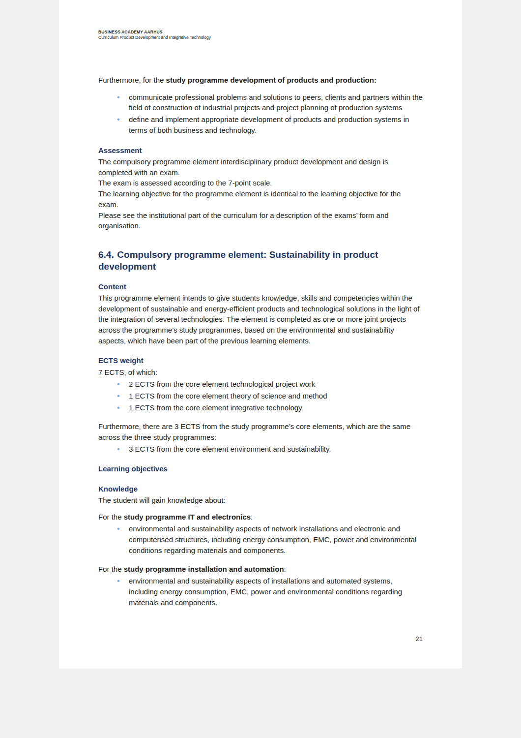BUSINESS ACADEMY AARHUS
Curriculum Product Development and Integrative Technology
Furthermore, for the study programme development of products and production:
communicate professional problems and solutions to peers, clients and partners within the field of construction of industrial projects and project planning of production systems
define and implement appropriate development of products and production systems in terms of both business and technology.
Assessment
The compulsory programme element interdisciplinary product development and design is completed with an exam.
The exam is assessed according to the 7-point scale.
The learning objective for the programme element is identical to the learning objective for the exam.
Please see the institutional part of the curriculum for a description of the exams’ form and organisation.
6.4. Compulsory programme element: Sustainability in product development
Content
This programme element intends to give students knowledge, skills and competencies within the development of sustainable and energy-efficient products and technological solutions in the light of the integration of several technologies. The element is completed as one or more joint projects across the programme’s study programmes, based on the environmental and sustainability aspects, which have been part of the previous learning elements.
ECTS weight
7 ECTS, of which:
2 ECTS from the core element technological project work
1 ECTS from the core element theory of science and method
1 ECTS from the core element integrative technology
Furthermore, there are 3 ECTS from the study programme’s core elements, which are the same across the three study programmes:
3 ECTS from the core element environment and sustainability.
Learning objectives
Knowledge
The student will gain knowledge about:
For the study programme IT and electronics:
environmental and sustainability aspects of network installations and electronic and computerised structures, including energy consumption, EMC, power and environmental conditions regarding materials and components.
For the study programme installation and automation:
environmental and sustainability aspects of installations and automated systems, including energy consumption, EMC, power and environmental conditions regarding materials and components.
21